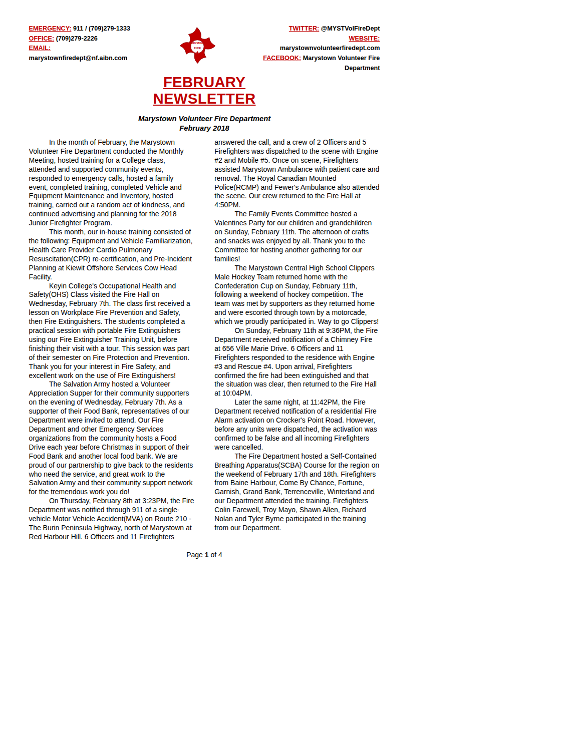EMERGENCY: 911 / (709)279-1333
OFFICE: (709)279-2226
EMAIL: marystownfiredept@nf.aibn.com
MARYSTOWN FIRE
TWITTER: @MYSTVolFireDept
WEBSITE: marystownvolunteerfiredept.com
FACEBOOK: Marystown Volunteer Fire Department
FEBRUARY
NEWSLETTER
Marystown Volunteer Fire Department
February 2018
In the month of February, the Marystown Volunteer Fire Department conducted the Monthly Meeting, hosted training for a College class, attended and supported community events, responded to emergency calls, hosted a family event, completed training, completed Vehicle and Equipment Maintenance and Inventory, hosted training, carried out a random act of kindness, and continued advertising and planning for the 2018 Junior Firefighter Program.
This month, our in-house training consisted of the following: Equipment and Vehicle Familiarization, Health Care Provider Cardio Pulmonary Resuscitation(CPR) re-certification, and Pre-Incident Planning at Kiewit Offshore Services Cow Head Facility.
Keyin College's Occupational Health and Safety(OHS) Class visited the Fire Hall on Wednesday, February 7th. The class first received a lesson on Workplace Fire Prevention and Safety, then Fire Extinguishers. The students completed a practical session with portable Fire Extinguishers using our Fire Extinguisher Training Unit, before finishing their visit with a tour. This session was part of their semester on Fire Protection and Prevention. Thank you for your interest in Fire Safety, and excellent work on the use of Fire Extinguishers!
The Salvation Army hosted a Volunteer Appreciation Supper for their community supporters on the evening of Wednesday, February 7th. As a supporter of their Food Bank, representatives of our Department were invited to attend. Our Fire Department and other Emergency Services organizations from the community hosts a Food Drive each year before Christmas in support of their Food Bank and another local food bank. We are proud of our partnership to give back to the residents who need the service, and great work to the Salvation Army and their community support network for the tremendous work you do!
On Thursday, February 8th at 3:23PM, the Fire Department was notified through 911 of a single-vehicle Motor Vehicle Accident(MVA) on Route 210 - The Burin Peninsula Highway, north of Marystown at Red Harbour Hill. 6 Officers and 11 Firefighters answered the call, and a crew of 2 Officers and 5 Firefighters was dispatched to the scene with Engine #2 and Mobile #5. Once on scene, Firefighters assisted Marystown Ambulance with patient care and removal. The Royal Canadian Mounted Police(RCMP) and Fewer's Ambulance also attended the scene. Our crew returned to the Fire Hall at 4:50PM.
The Family Events Committee hosted a Valentines Party for our children and grandchildren on Sunday, February 11th. The afternoon of crafts and snacks was enjoyed by all. Thank you to the Committee for hosting another gathering for our families!
The Marystown Central High School Clippers Male Hockey Team returned home with the Confederation Cup on Sunday, February 11th, following a weekend of hockey competition. The team was met by supporters as they returned home and were escorted through town by a motorcade, which we proudly participated in. Way to go Clippers!
On Sunday, February 11th at 9:36PM, the Fire Department received notification of a Chimney Fire at 656 Ville Marie Drive. 6 Officers and 11 Firefighters responded to the residence with Engine #3 and Rescue #4. Upon arrival, Firefighters confirmed the fire had been extinguished and that the situation was clear, then returned to the Fire Hall at 10:04PM.
Later the same night, at 11:42PM, the Fire Department received notification of a residential Fire Alarm activation on Crocker's Point Road. However, before any units were dispatched, the activation was confirmed to be false and all incoming Firefighters were cancelled.
The Fire Department hosted a Self-Contained Breathing Apparatus(SCBA) Course for the region on the weekend of February 17th and 18th. Firefighters from Baine Harbour, Come By Chance, Fortune, Garnish, Grand Bank, Terrenceville, Winterland and our Department attended the training. Firefighters Colin Farewell, Troy Mayo, Shawn Allen, Richard Nolan and Tyler Byrne participated in the training from our Department.
Page 1 of 4